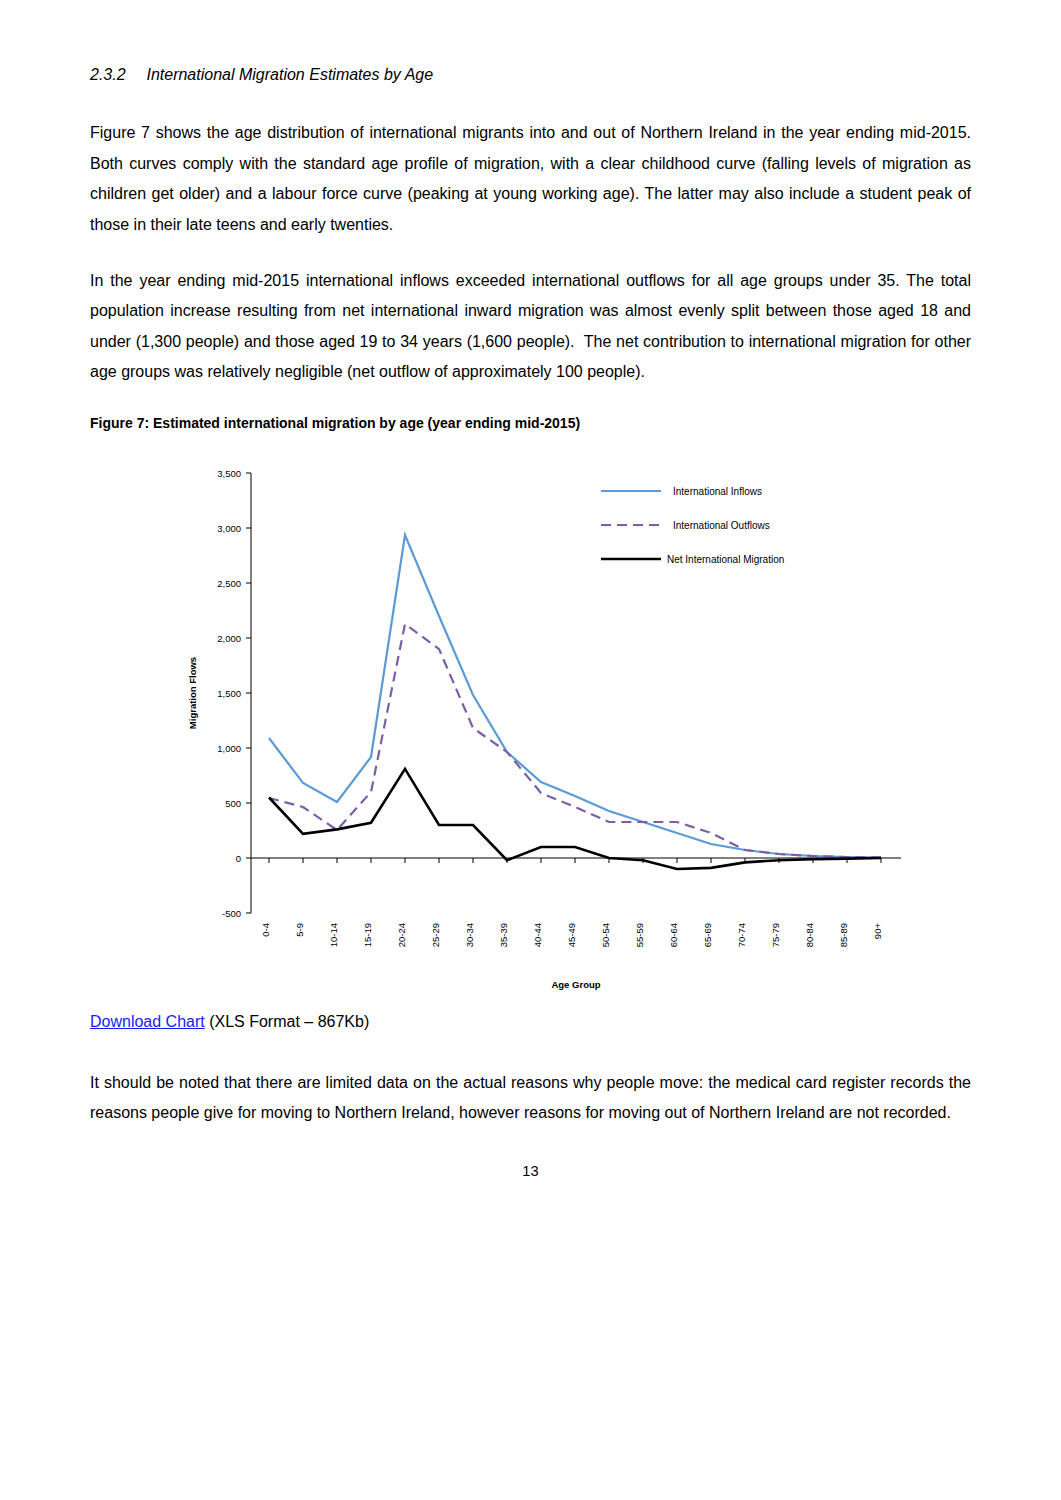2.3.2 International Migration Estimates by Age
Figure 7 shows the age distribution of international migrants into and out of Northern Ireland in the year ending mid-2015. Both curves comply with the standard age profile of migration, with a clear childhood curve (falling levels of migration as children get older) and a labour force curve (peaking at young working age). The latter may also include a student peak of those in their late teens and early twenties.
In the year ending mid-2015 international inflows exceeded international outflows for all age groups under 35. The total population increase resulting from net international inward migration was almost evenly split between those aged 18 and under (1,300 people) and those aged 19 to 34 years (1,600 people). The net contribution to international migration for other age groups was relatively negligible (net outflow of approximately 100 people).
Figure 7: Estimated international migration by age (year ending mid-2015)
3,500 3,000 2,500 2,000 1,500 1,000 500 0 -500 Migration Flows 0-4 5-9 10-14 15-19 20-24 25-29 30-34 35-39 40-44 45-49 50-54 55-59 60-64 65-69 70-74 75-79 80-84 85-89 90+ Age Group International Inflows International Outflows Net International Migration
Download Chart (XLS Format – 867Kb)
It should be noted that there are limited data on the actual reasons why people move: the medical card register records the reasons people give for moving to Northern Ireland, however reasons for moving out of Northern Ireland are not recorded.
13